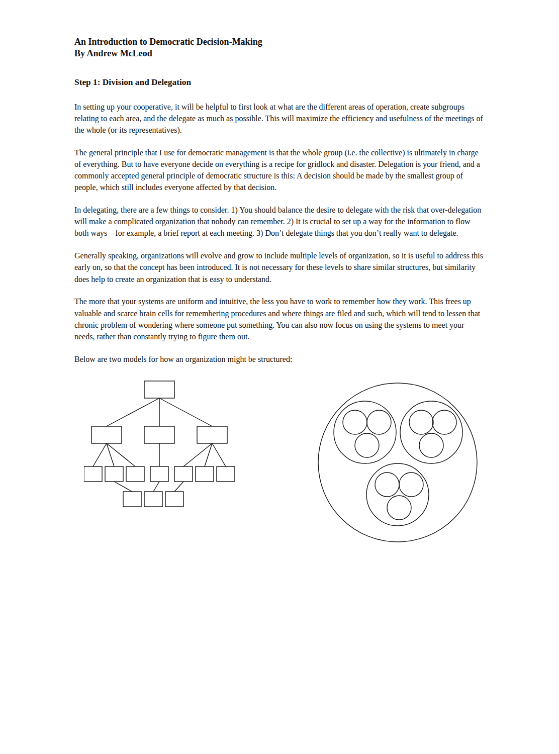An Introduction to Democratic Decision-Making
By Andrew McLeod
Step 1: Division and Delegation
In setting up your cooperative, it will be helpful to first look at what are the different areas of operation, create subgroups relating to each area, and the delegate as much as possible. This will maximize the efficiency and usefulness of the meetings of the whole (or its representatives).
The general principle that I use for democratic management is that the whole group (i.e. the collective) is ultimately in charge of everything. But to have everyone decide on everything is a recipe for gridlock and disaster. Delegation is your friend, and a commonly accepted general principle of democratic structure is this: A decision should be made by the smallest group of people, which still includes everyone affected by that decision.
In delegating, there are a few things to consider. 1) You should balance the desire to delegate with the risk that over-delegation will make a complicated organization that nobody can remember. 2) It is crucial to set up a way for the information to flow both ways – for example, a brief report at each meeting. 3) Don’t delegate things that you don’t really want to delegate.
Generally speaking, organizations will evolve and grow to include multiple levels of organization, so it is useful to address this early on, so that the concept has been introduced. It is not necessary for these levels to share similar structures, but similarity does help to create an organization that is easy to understand.
The more that your systems are uniform and intuitive, the less you have to work to remember how they work. This frees up valuable and scarce brain cells for remembering procedures and where things are filed and such, which will tend to lessen that chronic problem of wondering where someone put something. You can also now focus on using the systems to meet your needs, rather than constantly trying to figure them out.
Below are two models for how an organization might be structured: